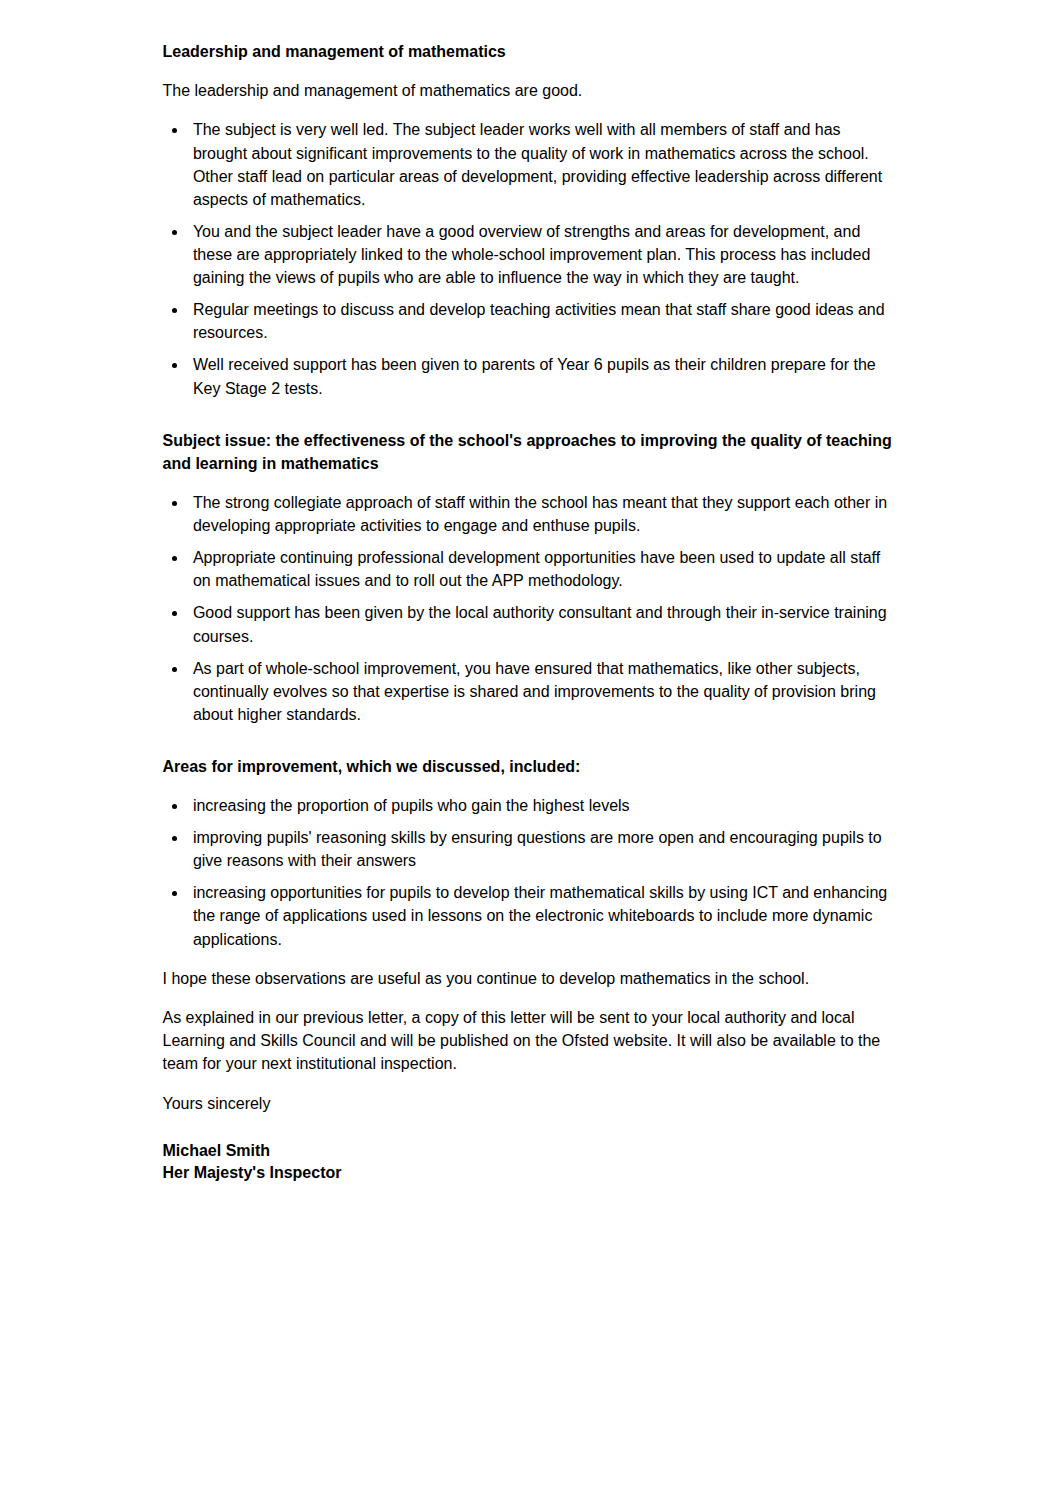Leadership and management of mathematics
The leadership and management of mathematics are good.
The subject is very well led. The subject leader works well with all members of staff and has brought about significant improvements to the quality of work in mathematics across the school. Other staff lead on particular areas of development, providing effective leadership across different aspects of mathematics.
You and the subject leader have a good overview of strengths and areas for development, and these are appropriately linked to the whole-school improvement plan. This process has included gaining the views of pupils who are able to influence the way in which they are taught.
Regular meetings to discuss and develop teaching activities mean that staff share good ideas and resources.
Well received support has been given to parents of Year 6 pupils as their children prepare for the Key Stage 2 tests.
Subject issue: the effectiveness of the school's approaches to improving the quality of teaching and learning in mathematics
The strong collegiate approach of staff within the school has meant that they support each other in developing appropriate activities to engage and enthuse pupils.
Appropriate continuing professional development opportunities have been used to update all staff on mathematical issues and to roll out the APP methodology.
Good support has been given by the local authority consultant and through their in-service training courses.
As part of whole-school improvement, you have ensured that mathematics, like other subjects, continually evolves so that expertise is shared and improvements to the quality of provision bring about higher standards.
Areas for improvement, which we discussed, included:
increasing the proportion of pupils who gain the highest levels
improving pupils' reasoning skills by ensuring questions are more open and encouraging pupils to give reasons with their answers
increasing opportunities for pupils to develop their mathematical skills by using ICT and enhancing the range of applications used in lessons on the electronic whiteboards to include more dynamic applications.
I hope these observations are useful as you continue to develop mathematics in the school.
As explained in our previous letter, a copy of this letter will be sent to your local authority and local Learning and Skills Council and will be published on the Ofsted website. It will also be available to the team for your next institutional inspection.
Yours sincerely
Michael Smith
Her Majesty's Inspector